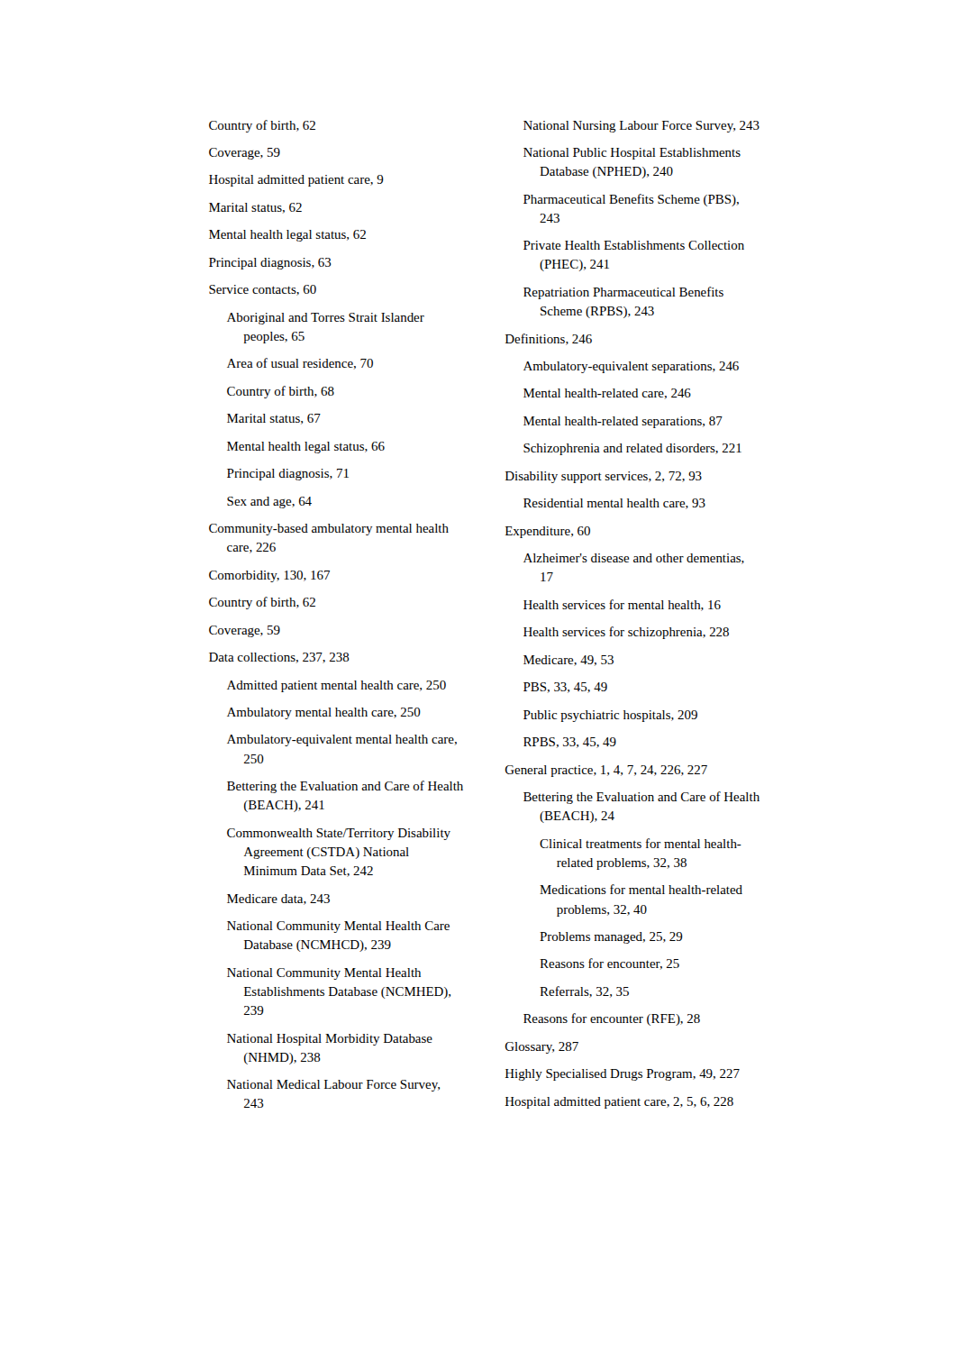Country of birth, 62
Coverage, 59
Hospital admitted patient care, 9
Marital status, 62
Mental health legal status, 62
Principal diagnosis, 63
Service contacts, 60
Aboriginal and Torres Strait Islander peoples, 65
Area of usual residence, 70
Country of birth, 68
Marital status, 67
Mental health legal status, 66
Principal diagnosis, 71
Sex and age, 64
Community-based ambulatory mental health care, 226
Comorbidity, 130, 167
Country of birth, 62
Coverage, 59
Data collections, 237, 238
Admitted patient mental health care, 250
Ambulatory mental health care, 250
Ambulatory-equivalent mental health care, 250
Bettering the Evaluation and Care of Health (BEACH), 241
Commonwealth State/Territory Disability Agreement (CSTDA) National Minimum Data Set, 242
Medicare data, 243
National Community Mental Health Care Database (NCMHCD), 239
National Community Mental Health Establishments Database (NCMHED), 239
National Hospital Morbidity Database (NHMD), 238
National Medical Labour Force Survey, 243
National Nursing Labour Force Survey, 243
National Public Hospital Establishments Database (NPHED), 240
Pharmaceutical Benefits Scheme (PBS), 243
Private Health Establishments Collection (PHEC), 241
Repatriation Pharmaceutical Benefits Scheme (RPBS), 243
Definitions, 246
Ambulatory-equivalent separations, 246
Mental health-related care, 246
Mental health-related separations, 87
Schizophrenia and related disorders, 221
Disability support services, 2, 72, 93
Residential mental health care, 93
Expenditure, 60
Alzheimer's disease and other dementias, 17
Health services for mental health, 16
Health services for schizophrenia, 228
Medicare, 49, 53
PBS, 33, 45, 49
Public psychiatric hospitals, 209
RPBS, 33, 45, 49
General practice, 1, 4, 7, 24, 226, 227
Bettering the Evaluation and Care of Health (BEACH), 24
Clinical treatments for mental health-related problems, 32, 38
Medications for mental health-related problems, 32, 40
Problems managed, 25, 29
Reasons for encounter, 25
Referrals, 32, 35
Reasons for encounter (RFE), 28
Glossary, 287
Highly Specialised Drugs Program, 49, 227
Hospital admitted patient care, 2, 5, 6, 228